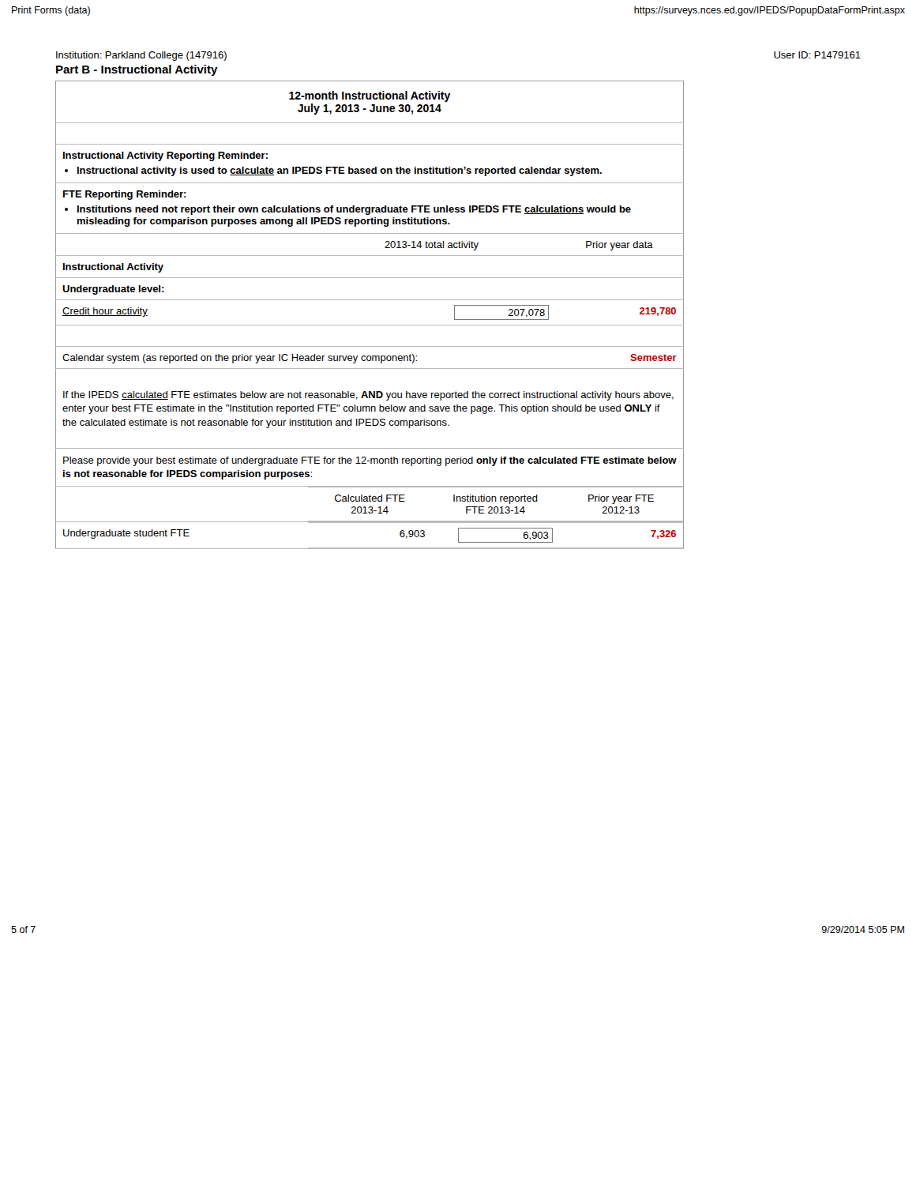Print Forms (data)
https://surveys.nces.ed.gov/IPEDS/PopupDataFormPrint.aspx
Institution: Parkland College (147916)
User ID: P1479161
Part B - Instructional Activity
| 12-month Instructional Activity July 1, 2013 - June 30, 2014 |
| Instructional Activity Reporting Reminder: Instructional activity is used to calculate an IPEDS FTE based on the institution’s reported calendar system. |
| FTE Reporting Reminder: Institutions need not report their own calculations of undergraduate FTE unless IPEDS FTE calculations would be misleading for comparison purposes among all IPEDS reporting institutions. |
| | 2013-14 total activity | Prior year data |
| Instructional Activity |
| Undergraduate level: |
| Credit hour activity | 207,078 | 219,780 |
| Calendar system (as reported on the prior year IC Header survey component): | Semester |
| If the IPEDS calculated FTE estimates below are not reasonable, AND you have reported the correct instructional activity hours above, enter your best FTE estimate in the "Institution reported FTE" column below and save the page. This option should be used ONLY if the calculated estimate is not reasonable for your institution and IPEDS comparisons. |
| Please provide your best estimate of undergraduate FTE for the 12-month reporting period only if the calculated FTE estimate below is not reasonable for IPEDS comparision purposes : |
| | / Calculated FTE 2013-14 / Institution reported FTE 2013-14 / Prior year FTE 2012-13 / |
| Undergraduate student FTE | / 6,903 / 6,903 / 7,326 / |
5 of 7
9/29/2014 5:05 PM